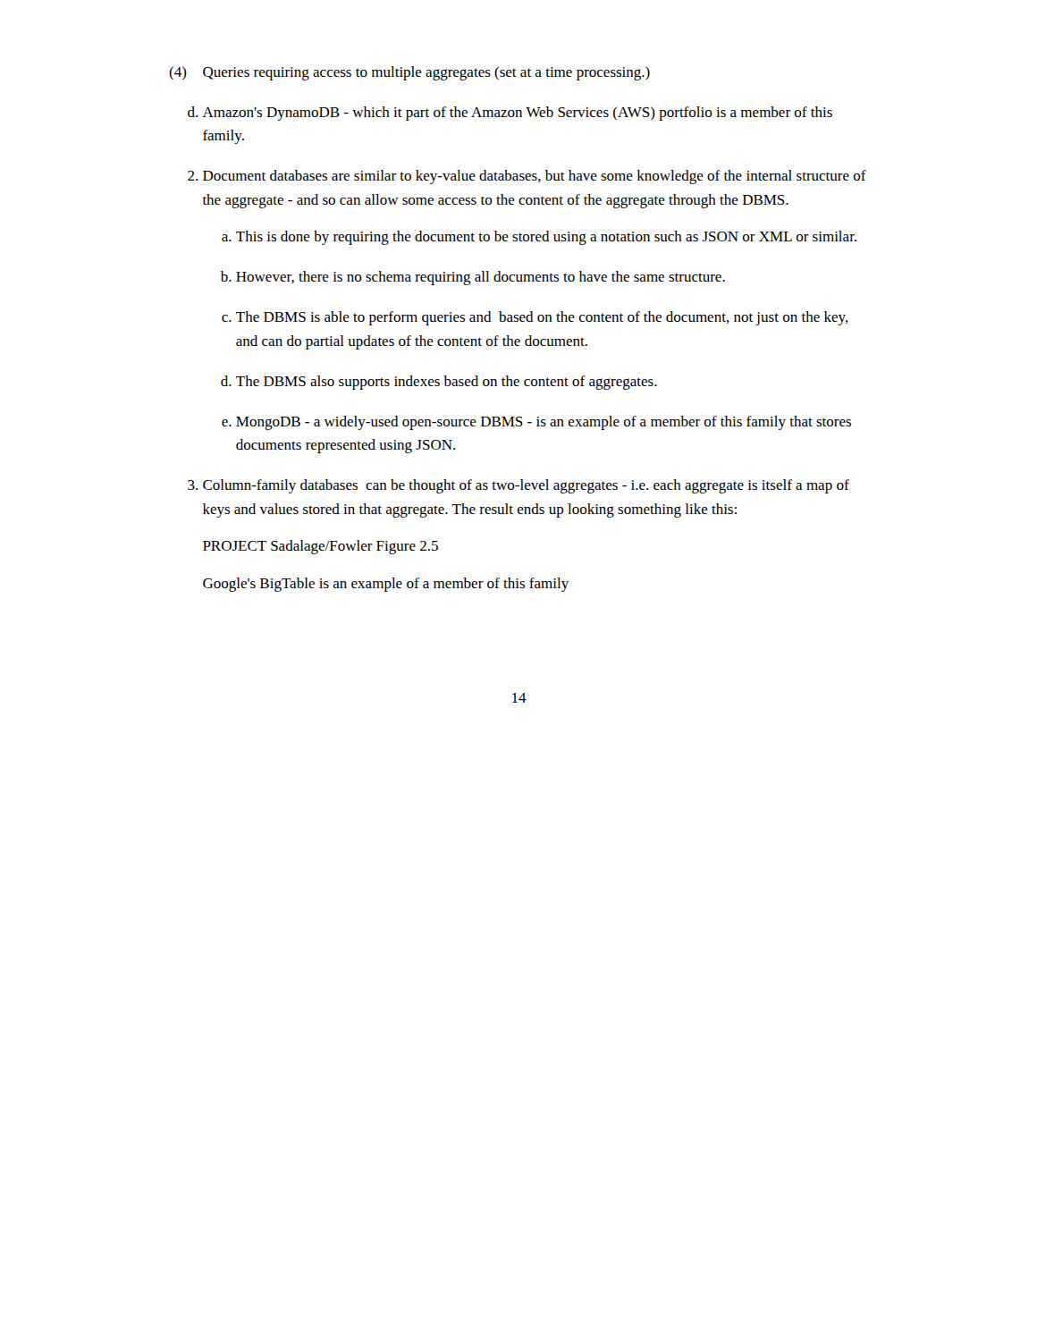Queries requiring access to multiple aggregates (set at a time processing.)
Amazon's DynamoDB - which it part of the Amazon Web Services (AWS) portfolio is a member of this family.
Document databases are similar to key-value databases, but have some knowledge of the internal structure of the aggregate - and so can allow some access to the content of the aggregate through the DBMS.
This is done by requiring the document to be stored using a notation such as JSON or XML or similar.
However, there is no schema requiring all documents to have the same structure.
The DBMS is able to perform queries and based on the content of the document, not just on the key, and can do partial updates of the content of the document.
The DBMS also supports indexes based on the content of aggregates.
MongoDB - a widely-used open-source DBMS - is an example of a member of this family that stores documents represented using JSON.
Column-family databases can be thought of as two-level aggregates - i.e. each aggregate is itself a map of keys and values stored in that aggregate. The result ends up looking something like this:
PROJECT Sadalage/Fowler Figure 2.5
Google's BigTable is an example of a member of this family
14